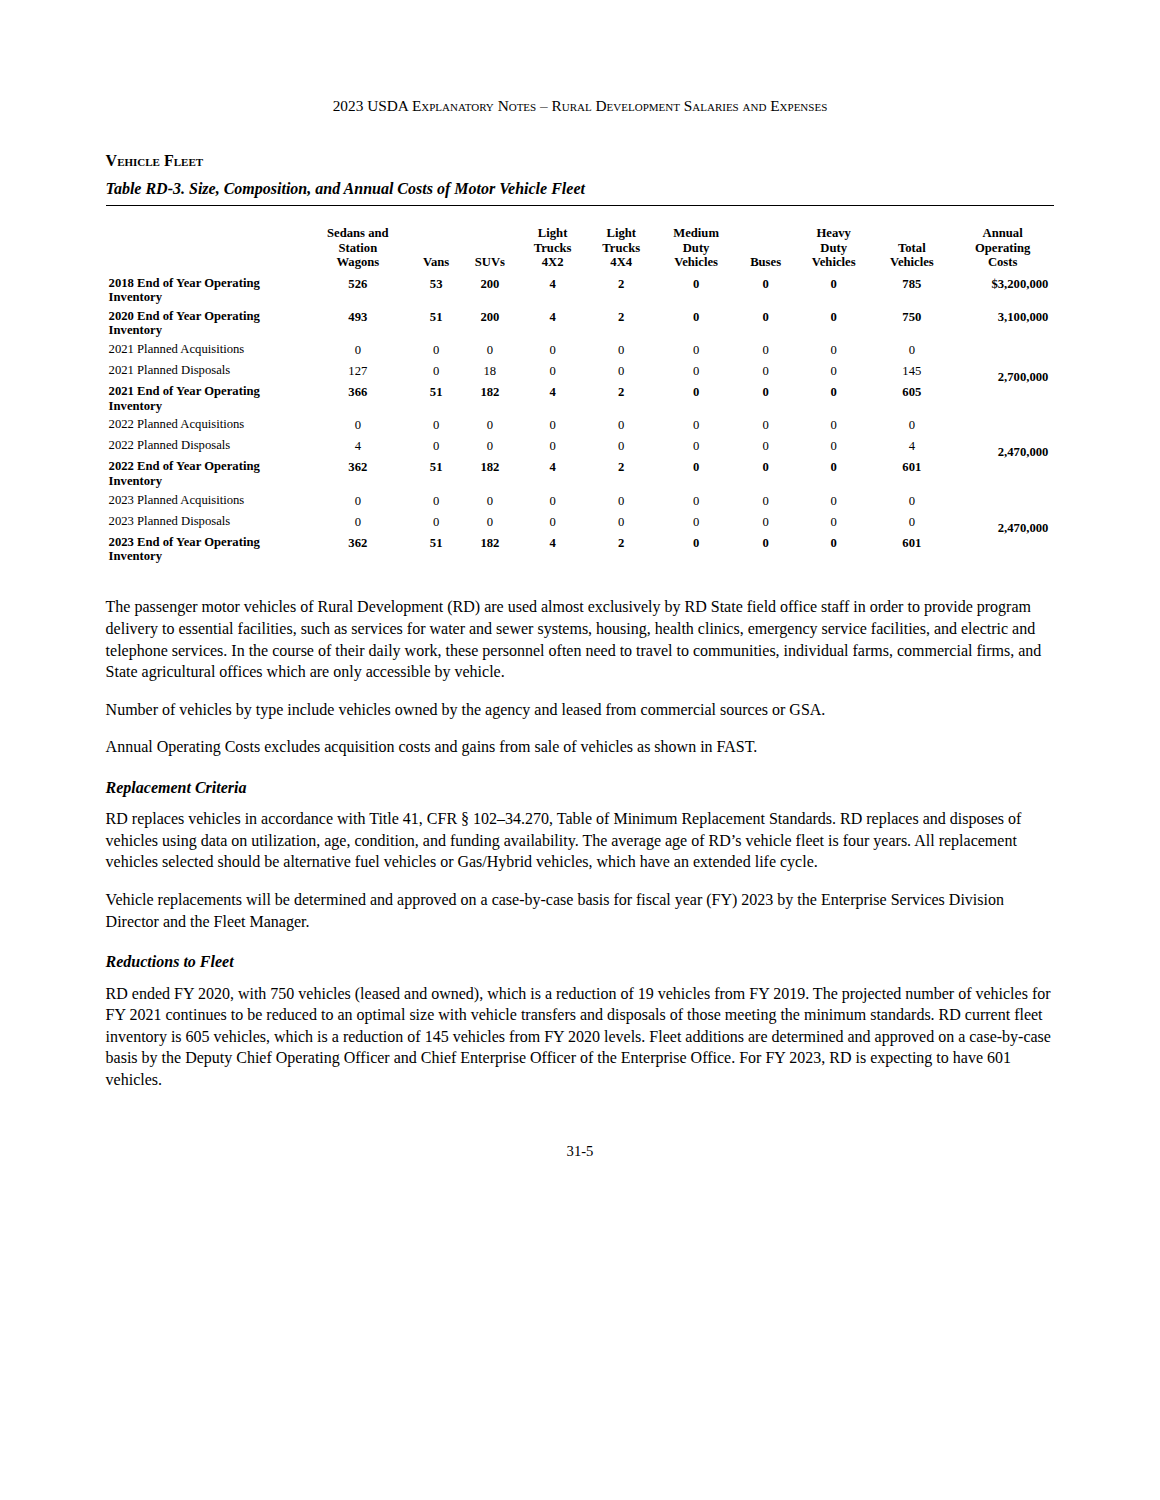2023 USDA Explanatory Notes – Rural Development Salaries and Expenses
Vehicle Fleet
Table RD-3. Size, Composition, and Annual Costs of Motor Vehicle Fleet
| | Sedans and Station Wagons | Vans | SUVs | Light Trucks 4X2 | Light Trucks 4X4 | Medium Duty Vehicles | Buses | Heavy Duty Vehicles | Total Vehicles | Annual Operating Costs |
| --- | --- | --- | --- | --- | --- | --- | --- | --- | --- | --- |
| 2018 End of Year Operating Inventory | 526 | 53 | 200 | 4 | 2 | 0 | 0 | 0 | 785 | $3,200,000 |
| 2020 End of Year Operating Inventory | 493 | 51 | 200 | 4 | 2 | 0 | 0 | 0 | 750 | 3,100,000 |
| 2021 Planned Acquisitions | 0 | 0 | 0 | 0 | 0 | 0 | 0 | 0 | 0 | 2,700,000 |
| 2021 Planned Disposals | 127 | 0 | 18 | 0 | 0 | 0 | 0 | 0 | 145 |
| 2021 End of Year Operating Inventory | 366 | 51 | 182 | 4 | 2 | 0 | 0 | 0 | 605 |
| 2022 Planned Acquisitions | 0 | 0 | 0 | 0 | 0 | 0 | 0 | 0 | 0 | 2,470,000 |
| 2022 Planned Disposals | 4 | 0 | 0 | 0 | 0 | 0 | 0 | 0 | 4 |
| 2022 End of Year Operating Inventory | 362 | 51 | 182 | 4 | 2 | 0 | 0 | 0 | 601 |
| 2023 Planned Acquisitions | 0 | 0 | 0 | 0 | 0 | 0 | 0 | 0 | 0 | 2,470,000 |
| 2023 Planned Disposals | 0 | 0 | 0 | 0 | 0 | 0 | 0 | 0 | 0 |
| 2023 End of Year Operating Inventory | 362 | 51 | 182 | 4 | 2 | 0 | 0 | 0 | 601 |
The passenger motor vehicles of Rural Development (RD) are used almost exclusively by RD State field office staff in order to provide program delivery to essential facilities, such as services for water and sewer systems, housing, health clinics, emergency service facilities, and electric and telephone services. In the course of their daily work, these personnel often need to travel to communities, individual farms, commercial firms, and State agricultural offices which are only accessible by vehicle.
Number of vehicles by type include vehicles owned by the agency and leased from commercial sources or GSA.
Annual Operating Costs excludes acquisition costs and gains from sale of vehicles as shown in FAST.
Replacement Criteria
RD replaces vehicles in accordance with Title 41, CFR § 102–34.270, Table of Minimum Replacement Standards. RD replaces and disposes of vehicles using data on utilization, age, condition, and funding availability. The average age of RD’s vehicle fleet is four years. All replacement vehicles selected should be alternative fuel vehicles or Gas/Hybrid vehicles, which have an extended life cycle.
Vehicle replacements will be determined and approved on a case-by-case basis for fiscal year (FY) 2023 by the Enterprise Services Division Director and the Fleet Manager.
Reductions to Fleet
RD ended FY 2020, with 750 vehicles (leased and owned), which is a reduction of 19 vehicles from FY 2019. The projected number of vehicles for FY 2021 continues to be reduced to an optimal size with vehicle transfers and disposals of those meeting the minimum standards. RD current fleet inventory is 605 vehicles, which is a reduction of 145 vehicles from FY 2020 levels. Fleet additions are determined and approved on a case-by-case basis by the Deputy Chief Operating Officer and Chief Enterprise Officer of the Enterprise Office. For FY 2023, RD is expecting to have 601 vehicles.
31-5